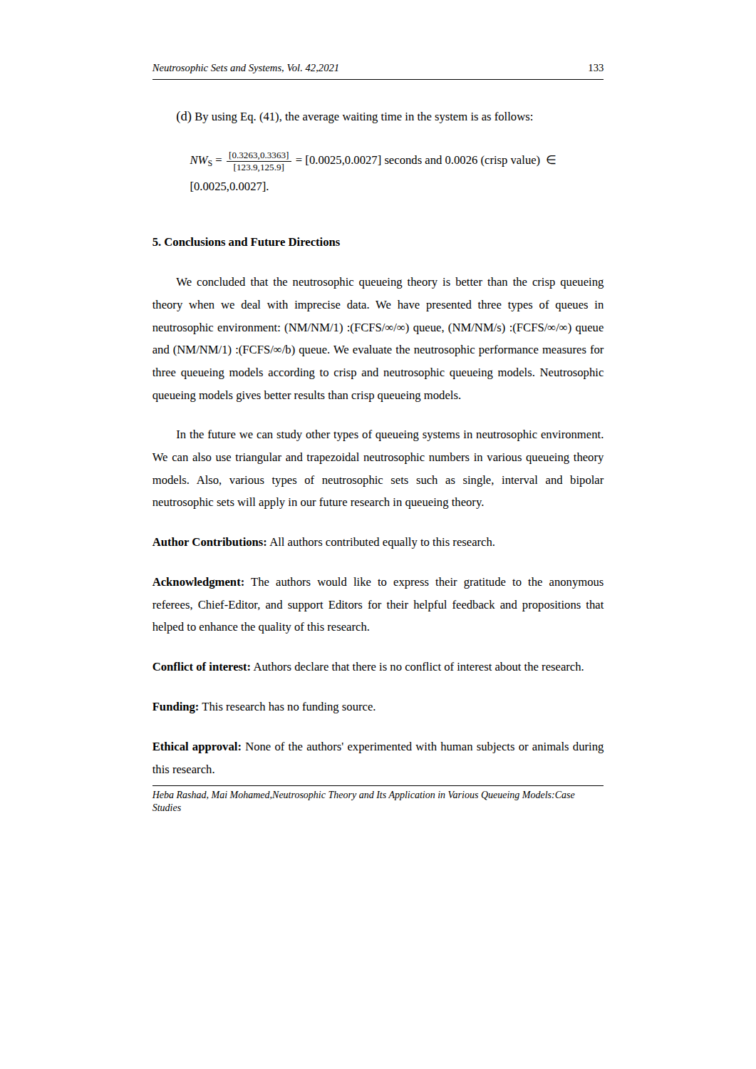Neutrosophic Sets and Systems, Vol. 42,2021 133
(d) By using Eq. (41), the average waiting time in the system is as follows:
NWS = [0.3263,0.3363] [123.9,125.9] = [0.0025,0.0027] seconds and 0.0026 (crisp value) ∈ [0.0025,0.0027].
5. Conclusions and Future Directions
We concluded that the neutrosophic queueing theory is better than the crisp queueing theory when we deal with imprecise data. We have presented three types of queues in neutrosophic environment: (NM/NM/1) :(FCFS/∞/∞) queue, (NM/NM/s) :(FCFS/∞/∞) queue and (NM/NM/1) :(FCFS/∞/b) queue. We evaluate the neutrosophic performance measures for three queueing models according to crisp and neutrosophic queueing models. Neutrosophic queueing models gives better results than crisp queueing models.
In the future we can study other types of queueing systems in neutrosophic environment. We can also use triangular and trapezoidal neutrosophic numbers in various queueing theory models. Also, various types of neutrosophic sets such as single, interval and bipolar neutrosophic sets will apply in our future research in queueing theory.
Author Contributions: All authors contributed equally to this research.
Acknowledgment: The authors would like to express their gratitude to the anonymous referees, Chief-Editor, and support Editors for their helpful feedback and propositions that helped to enhance the quality of this research.
Conflict of interest: Authors declare that there is no conflict of interest about the research.
Funding: This research has no funding source.
Ethical approval: None of the authors' experimented with human subjects or animals during this research.
Heba Rashad, Mai Mohamed,Neutrosophic Theory and Its Application in Various Queueing Models:Case Studies